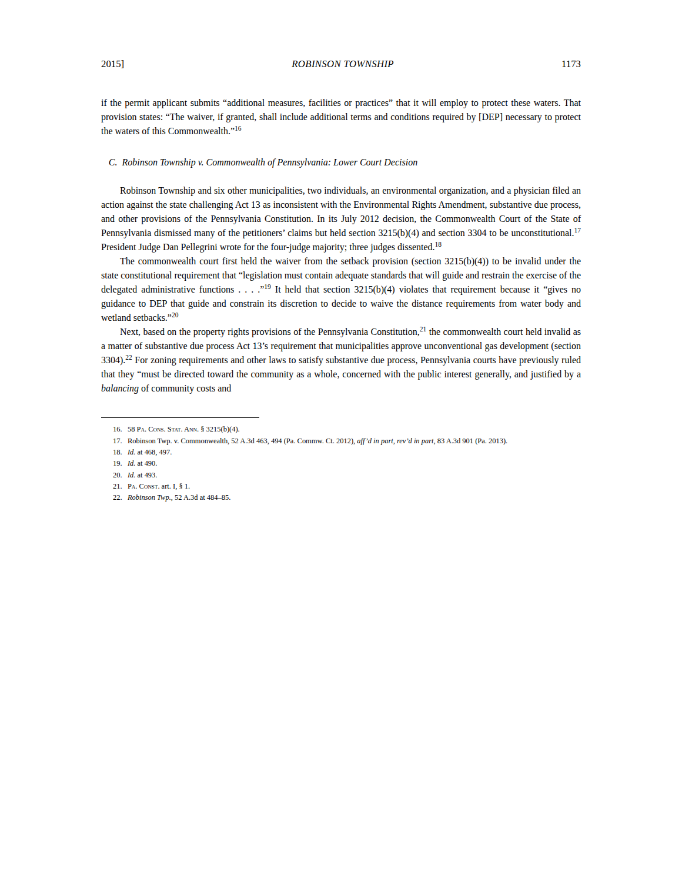2015] ROBINSON TOWNSHIP 1173
if the permit applicant submits “additional measures, facilities or practices” that it will employ to protect these waters. That provision states: “The waiver, if granted, shall include additional terms and conditions required by [DEP] necessary to protect the waters of this Commonwealth.”16
C. Robinson Township v. Commonwealth of Pennsylvania: Lower Court Decision
Robinson Township and six other municipalities, two individuals, an environmental organization, and a physician filed an action against the state challenging Act 13 as inconsistent with the Environmental Rights Amendment, substantive due process, and other provisions of the Pennsylvania Constitution. In its July 2012 decision, the Commonwealth Court of the State of Pennsylvania dismissed many of the petitioners’ claims but held section 3215(b)(4) and section 3304 to be unconstitutional.17 President Judge Dan Pellegrini wrote for the four-judge majority; three judges dissented.18
The commonwealth court first held the waiver from the setback provision (section 3215(b)(4)) to be invalid under the state constitutional requirement that “legislation must contain adequate standards that will guide and restrain the exercise of the delegated administrative functions . . . .”19 It held that section 3215(b)(4) violates that requirement because it “gives no guidance to DEP that guide and constrain its discretion to decide to waive the distance requirements from water body and wetland setbacks.”20
Next, based on the property rights provisions of the Pennsylvania Constitution,21 the commonwealth court held invalid as a matter of substantive due process Act 13’s requirement that municipalities approve unconventional gas development (section 3304).22 For zoning requirements and other laws to satisfy substantive due process, Pennsylvania courts have previously ruled that they “must be directed toward the community as a whole, concerned with the public interest generally, and justified by a balancing of community costs and
16. 58 Pa. Cons. Stat. Ann. § 3215(b)(4).
17. Robinson Twp. v. Commonwealth, 52 A.3d 463, 494 (Pa. Commw. Ct. 2012), aff’d in part, rev’d in part, 83 A.3d 901 (Pa. 2013).
18. Id. at 468, 497.
19. Id. at 490.
20. Id. at 493.
21. Pa. Const. art. I, § 1.
22. Robinson Twp., 52 A.3d at 484–85.